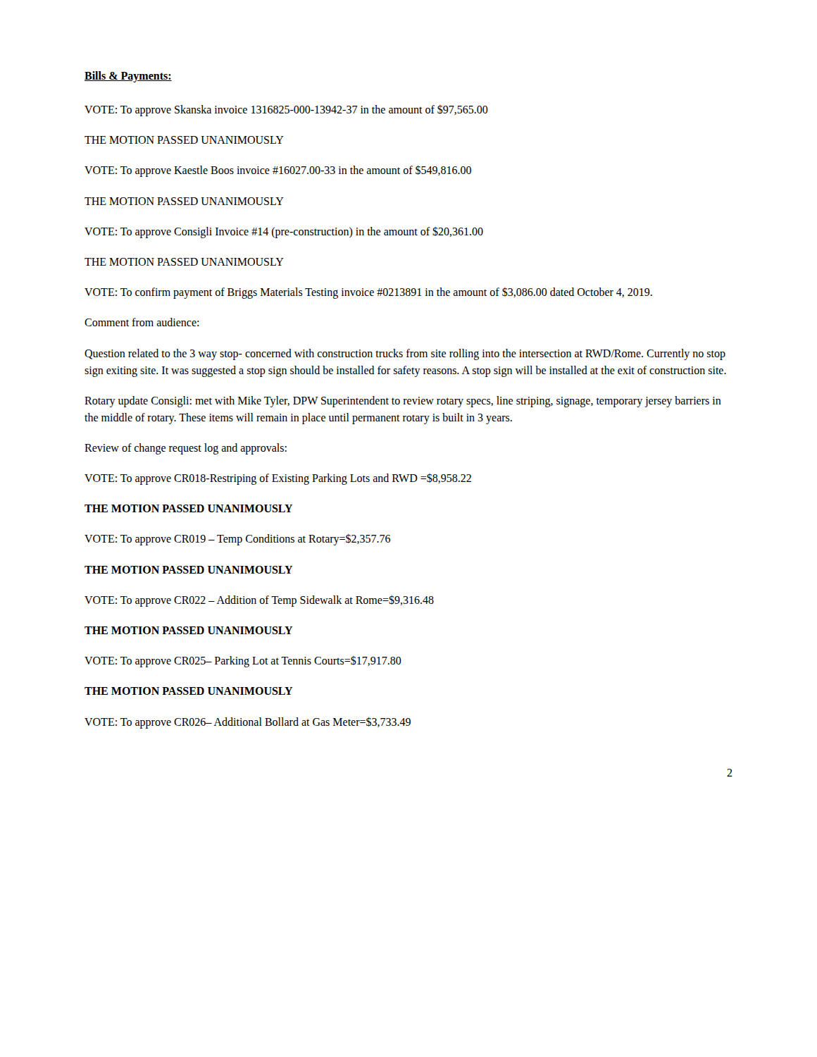Bills & Payments:
VOTE: To approve Skanska invoice 1316825-000-13942-37 in the amount of $97,565.00
THE MOTION PASSED UNANIMOUSLY
VOTE: To approve Kaestle Boos invoice #16027.00-33 in the amount of $549,816.00
THE MOTION PASSED UNANIMOUSLY
VOTE: To approve Consigli Invoice #14 (pre-construction) in the amount of $20,361.00
THE MOTION PASSED UNANIMOUSLY
VOTE: To confirm payment of Briggs Materials Testing invoice #0213891 in the amount of $3,086.00 dated October 4, 2019.
Comment from audience:
Question related to the 3 way stop- concerned with construction trucks from site rolling into the intersection at RWD/Rome. Currently no stop sign exiting site. It was suggested a stop sign should be installed for safety reasons. A stop sign will be installed at the exit of construction site.
Rotary update Consigli: met with Mike Tyler, DPW Superintendent to review rotary specs, line striping, signage, temporary jersey barriers in the middle of rotary. These items will remain in place until permanent rotary is built in 3 years.
Review of change request log and approvals:
VOTE: To approve CR018-Restriping of Existing Parking Lots and RWD =$8,958.22
THE MOTION PASSED UNANIMOUSLY
VOTE: To approve CR019 – Temp Conditions at Rotary=$2,357.76
THE MOTION PASSED UNANIMOUSLY
VOTE: To approve CR022 – Addition of Temp Sidewalk at Rome=$9,316.48
THE MOTION PASSED UNANIMOUSLY
VOTE: To approve CR025– Parking Lot at Tennis Courts=$17,917.80
THE MOTION PASSED UNANIMOUSLY
VOTE: To approve CR026– Additional Bollard at Gas Meter=$3,733.49
2